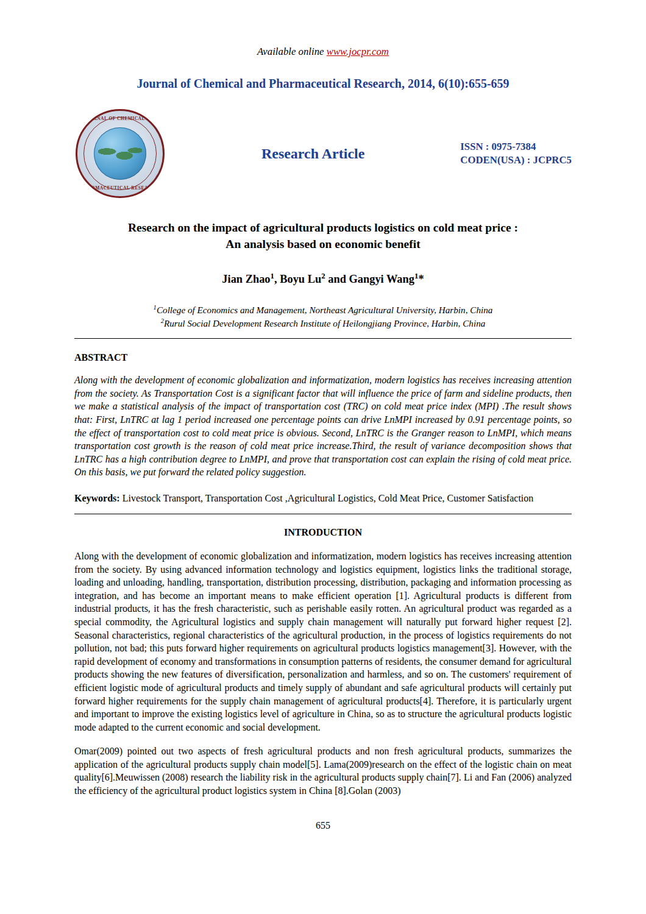Available online www.jocpr.com
Journal of Chemical and Pharmaceutical Research, 2014, 6(10):655-659
Journal of Chemical and
Pharmaceutical Research
Research Article
ISSN : 0975-7384
CODEN(USA) : JCPRC5
Research on the impact of agricultural products logistics on cold meat price :
An analysis based on economic benefit
Jian Zhao1, Boyu Lu2 and Gangyi Wang1*
1College of Economics and Management, Northeast Agricultural University, Harbin, China
2Rurul Social Development Research Institute of Heilongjiang Province, Harbin, China
ABSTRACT
Along with the development of economic globalization and informatization, modern logistics has receives increasing attention from the society. As Transportation Cost is a significant factor that will influence the price of farm and sideline products, then we make a statistical analysis of the impact of transportation cost (TRC) on cold meat price index (MPI) .The result shows that: First, LnTRC at lag 1 period increased one percentage points can drive LnMPI increased by 0.91 percentage points, so the effect of transportation cost to cold meat price is obvious. Second, LnTRC is the Granger reason to LnMPI, which means transportation cost growth is the reason of cold meat price increase.Third, the result of variance decomposition shows that LnTRC has a high contribution degree to LnMPI, and prove that transportation cost can explain the rising of cold meat price. On this basis, we put forward the related policy suggestion.
Keywords: Livestock Transport, Transportation Cost ,Agricultural Logistics, Cold Meat Price, Customer Satisfaction
INTRODUCTION
Along with the development of economic globalization and informatization, modern logistics has receives increasing attention from the society. By using advanced information technology and logistics equipment, logistics links the traditional storage, loading and unloading, handling, transportation, distribution processing, distribution, packaging and information processing as integration, and has become an important means to make efficient operation [1]. Agricultural products is different from industrial products, it has the fresh characteristic, such as perishable easily rotten. An agricultural product was regarded as a special commodity, the Agricultural logistics and supply chain management will naturally put forward higher request [2]. Seasonal characteristics, regional characteristics of the agricultural production, in the process of logistics requirements do not pollution, not bad; this puts forward higher requirements on agricultural products logistics management[3]. However, with the rapid development of economy and transformations in consumption patterns of residents, the consumer demand for agricultural products showing the new features of diversification, personalization and harmless, and so on. The customers' requirement of efficient logistic mode of agricultural products and timely supply of abundant and safe agricultural products will certainly put forward higher requirements for the supply chain management of agricultural products[4]. Therefore, it is particularly urgent and important to improve the existing logistics level of agriculture in China, so as to structure the agricultural products logistic mode adapted to the current economic and social development.
Omar(2009) pointed out two aspects of fresh agricultural products and non fresh agricultural products, summarizes the application of the agricultural products supply chain model[5]. Lama(2009)research on the effect of the logistic chain on meat quality[6].Meuwissen (2008) research the liability risk in the agricultural products supply chain[7]. Li and Fan (2006) analyzed the efficiency of the agricultural product logistics system in China [8].Golan (2003)
655